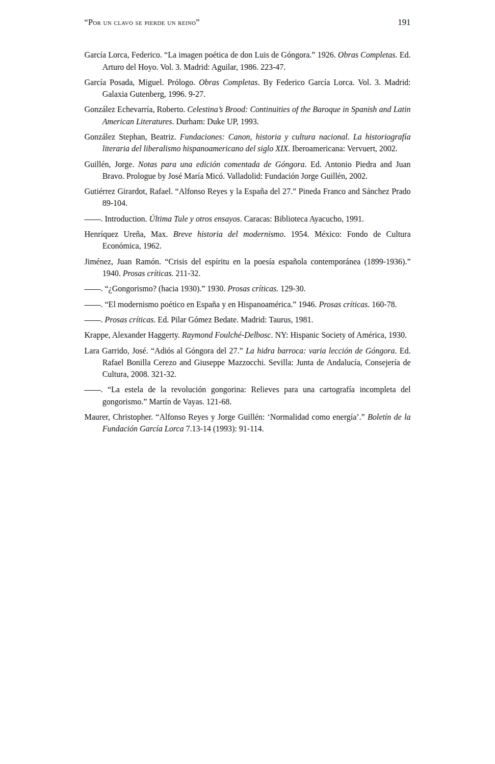“Por un clavo se pierde un reino” 191
García Lorca, Federico. “La imagen poética de don Luis de Góngora.” 1926. Obras Completas. Ed. Arturo del Hoyo. Vol. 3. Madrid: Aguilar, 1986. 223-47.
García Posada, Miguel. Prólogo. Obras Completas. By Federico García Lorca. Vol. 3. Madrid: Galaxia Gutenberg, 1996. 9-27.
González Echevarría, Roberto. Celestina’s Brood: Continuities of the Baroque in Spanish and Latin American Literatures. Durham: Duke UP, 1993.
González Stephan, Beatriz. Fundaciones: Canon, historia y cultura nacional. La historiografía literaria del liberalismo hispanoamericano del siglo XIX. Iberoamericana: Vervuert, 2002.
Guillén, Jorge. Notas para una edición comentada de Góngora. Ed. Antonio Piedra and Juan Bravo. Prologue by José María Micó. Valladolid: Fundación Jorge Guillén, 2002.
Gutiérrez Girardot, Rafael. “Alfonso Reyes y la España del 27.” Pineda Franco and Sánchez Prado 89-104.
——. Introduction. Última Tule y otros ensayos. Caracas: Biblioteca Ayacucho, 1991.
Henríquez Ureña, Max. Breve historia del modernismo. 1954. México: Fondo de Cultura Económica, 1962.
Jiménez, Juan Ramón. “Crisis del espíritu en la poesía española contemporánea (1899-1936).” 1940. Prosas críticas. 211-32.
——. “¿Gongorismo? (hacia 1930).” 1930. Prosas críticas. 129-30.
——. “El modernismo poético en España y en Hispanoamérica.” 1946. Prosas críticas. 160-78.
——. Prosas críticas. Ed. Pilar Gómez Bedate. Madrid: Taurus, 1981.
Krappe, Alexander Haggerty. Raymond Foulché-Delbosc. NY: Hispanic Society of América, 1930.
Lara Garrido, José. “Adiós al Góngora del 27.” La hidra barroca: varia lección de Góngora. Ed. Rafael Bonilla Cerezo and Giuseppe Mazzocchi. Sevilla: Junta de Andalucía, Consejería de Cultura, 2008. 321-32.
——. “La estela de la revolución gongorina: Relieves para una cartografía incompleta del gongorismo.” Martín de Vayas. 121-68.
Maurer, Christopher. “Alfonso Reyes y Jorge Guillén: ‘Normalidad como energía’.” Boletín de la Fundación García Lorca 7.13-14 (1993): 91-114.